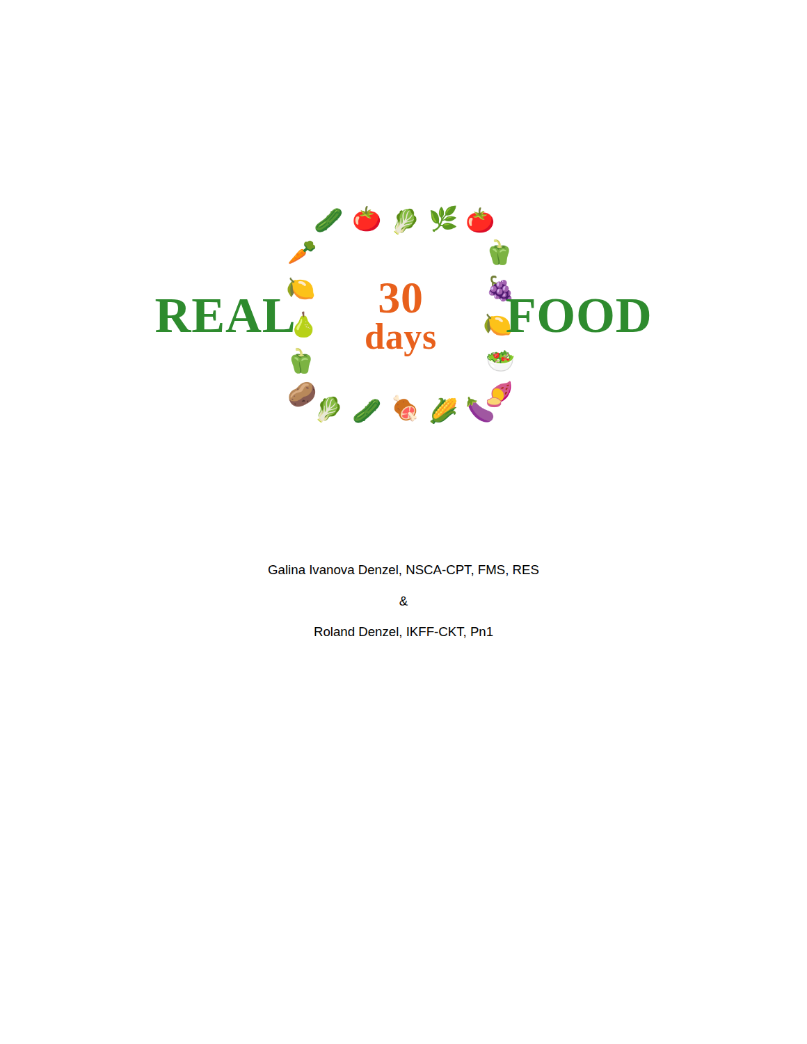REAL 🥒 🍅 🥬 🌿 🍅 🥕 🍋 🍐 🫑 🥔 🫑 🍇 🍋 🥗 🍠 🥬 🥒 🍖 🌽 🍆 30 days FOOD
Galina Ivanova Denzel, NSCA-CPT, FMS, RES
&
Roland Denzel, IKFF-CKT, Pn1